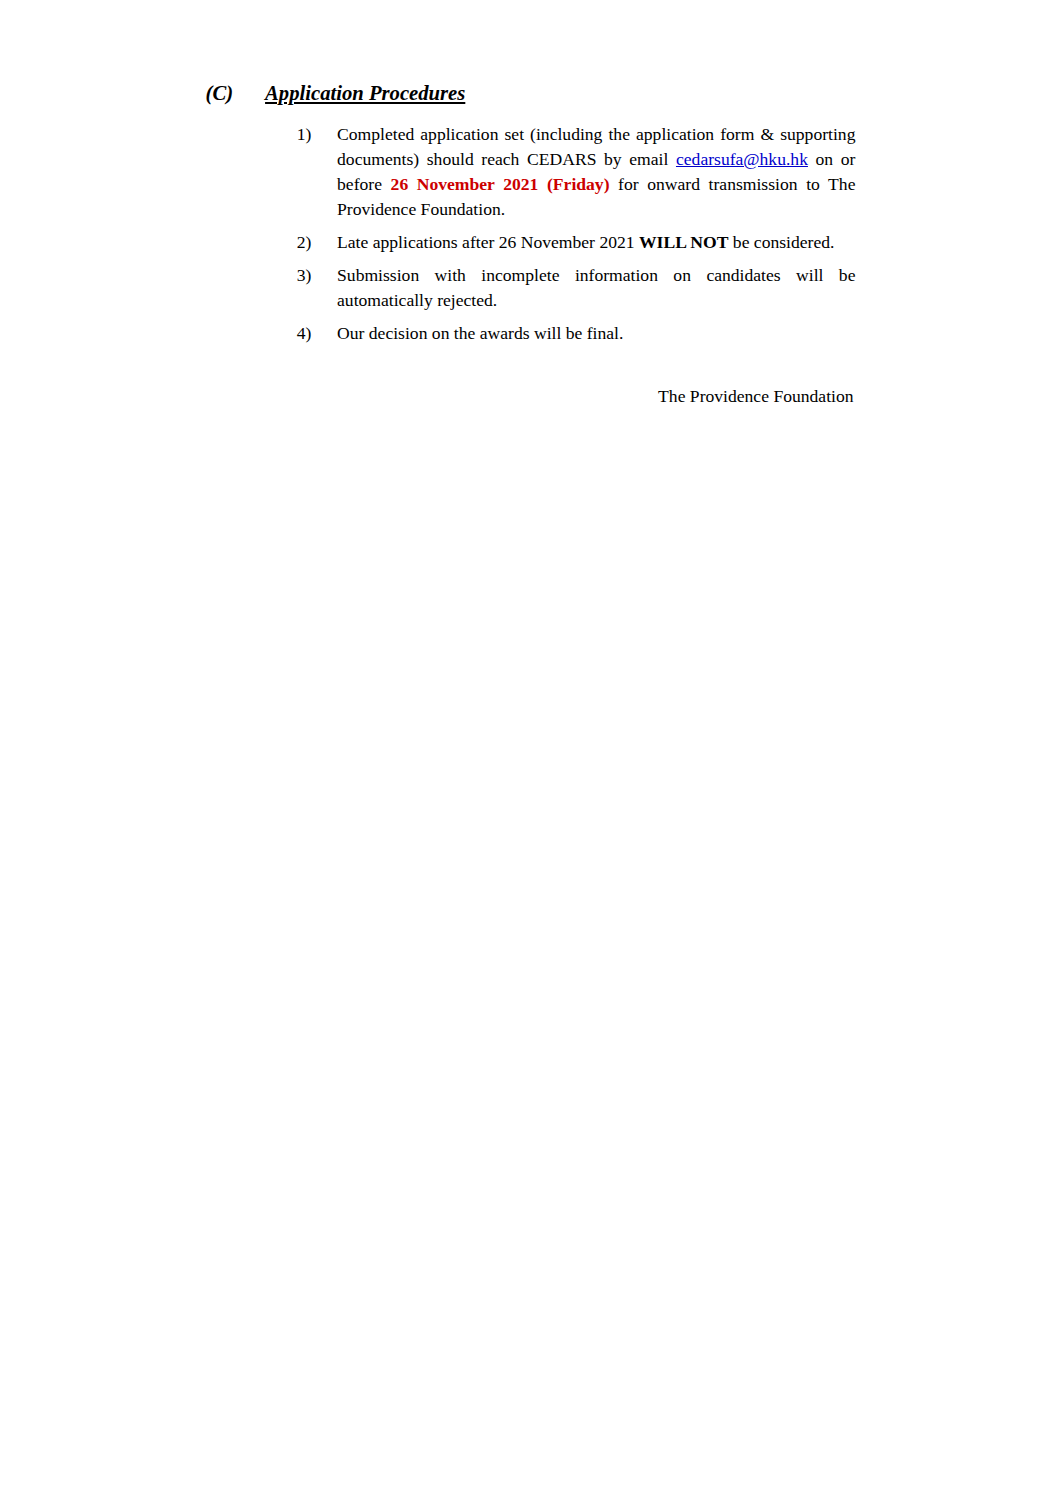(C) Application Procedures
1) Completed application set (including the application form & supporting documents) should reach CEDARS by email cedarsufa@hku.hk on or before 26 November 2021 (Friday) for onward transmission to The Providence Foundation.
2) Late applications after 26 November 2021 WILL NOT be considered.
3) Submission with incomplete information on candidates will be automatically rejected.
4) Our decision on the awards will be final.
The Providence Foundation